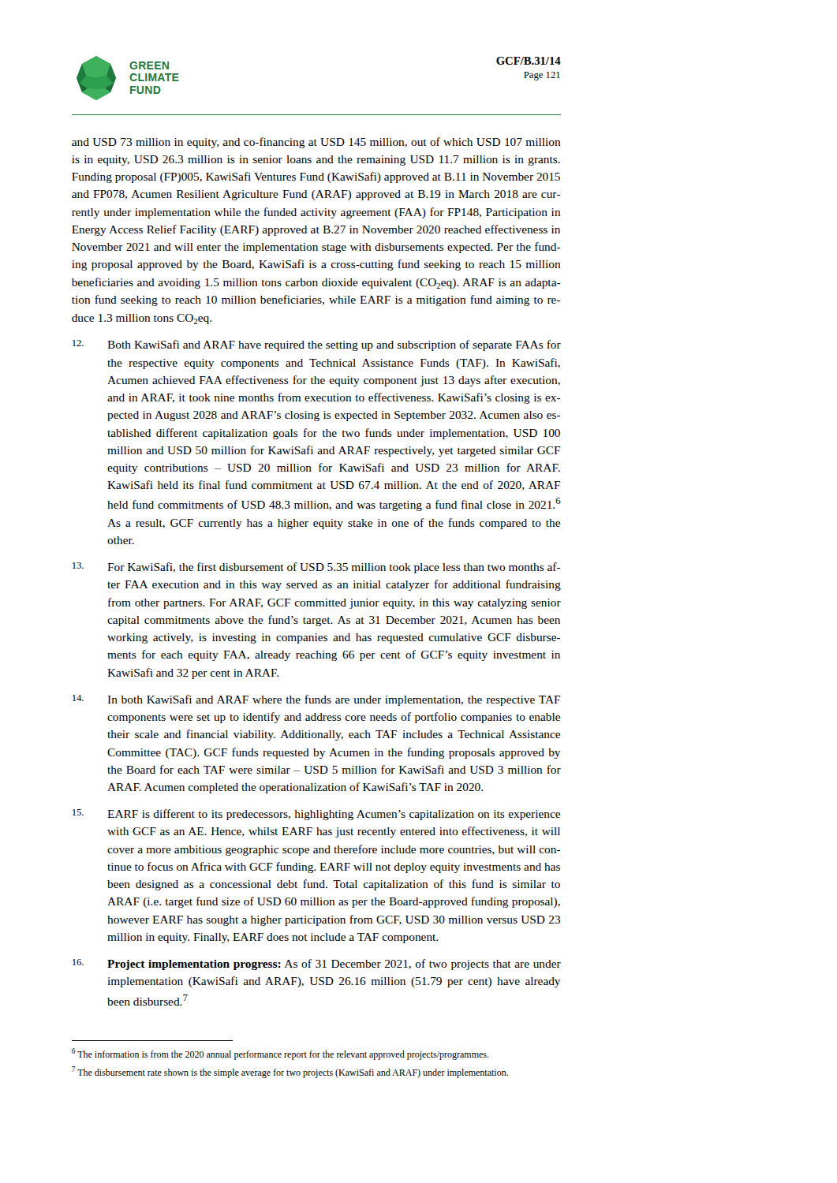Green
Climate
Fund
GCF/B.31/14
Page 121
and USD 73 million in equity, and co-financing at USD 145 million, out of which USD 107 million is in equity, USD 26.3 million is in senior loans and the remaining USD 11.7 million is in grants. Funding proposal (FP)005, KawiSafi Ventures Fund (KawiSafi) approved at B.11 in November 2015 and FP078, Acumen Resilient Agriculture Fund (ARAF) approved at B.19 in March 2018 are currently under implementation while the funded activity agreement (FAA) for FP148, Participation in Energy Access Relief Facility (EARF) approved at B.27 in November 2020 reached effectiveness in November 2021 and will enter the implementation stage with disbursements expected. Per the funding proposal approved by the Board, KawiSafi is a cross-cutting fund seeking to reach 15 million beneficiaries and avoiding 1.5 million tons carbon dioxide equivalent (CO2eq). ARAF is an adaptation fund seeking to reach 10 million beneficiaries, while EARF is a mitigation fund aiming to reduce 1.3 million tons CO2eq.
12. Both KawiSafi and ARAF have required the setting up and subscription of separate FAAs for the respective equity components and Technical Assistance Funds (TAF). In KawiSafi, Acumen achieved FAA effectiveness for the equity component just 13 days after execution, and in ARAF, it took nine months from execution to effectiveness. KawiSafi’s closing is expected in August 2028 and ARAF’s closing is expected in September 2032. Acumen also established different capitalization goals for the two funds under implementation, USD 100 million and USD 50 million for KawiSafi and ARAF respectively, yet targeted similar GCF equity contributions – USD 20 million for KawiSafi and USD 23 million for ARAF. KawiSafi held its final fund commitment at USD 67.4 million. At the end of 2020, ARAF held fund commitments of USD 48.3 million, and was targeting a fund final close in 2021.6 As a result, GCF currently has a higher equity stake in one of the funds compared to the other.
13. For KawiSafi, the first disbursement of USD 5.35 million took place less than two months after FAA execution and in this way served as an initial catalyzer for additional fundraising from other partners. For ARAF, GCF committed junior equity, in this way catalyzing senior capital commitments above the fund’s target. As at 31 December 2021, Acumen has been working actively, is investing in companies and has requested cumulative GCF disbursements for each equity FAA, already reaching 66 per cent of GCF’s equity investment in KawiSafi and 32 per cent in ARAF.
14. In both KawiSafi and ARAF where the funds are under implementation, the respective TAF components were set up to identify and address core needs of portfolio companies to enable their scale and financial viability. Additionally, each TAF includes a Technical Assistance Committee (TAC). GCF funds requested by Acumen in the funding proposals approved by the Board for each TAF were similar – USD 5 million for KawiSafi and USD 3 million for ARAF. Acumen completed the operationalization of KawiSafi’s TAF in 2020.
15. EARF is different to its predecessors, highlighting Acumen’s capitalization on its experience with GCF as an AE. Hence, whilst EARF has just recently entered into effectiveness, it will cover a more ambitious geographic scope and therefore include more countries, but will continue to focus on Africa with GCF funding. EARF will not deploy equity investments and has been designed as a concessional debt fund. Total capitalization of this fund is similar to ARAF (i.e. target fund size of USD 60 million as per the Board-approved funding proposal), however EARF has sought a higher participation from GCF, USD 30 million versus USD 23 million in equity. Finally, EARF does not include a TAF component.
16. Project implementation progress: As of 31 December 2021, of two projects that are under implementation (KawiSafi and ARAF), USD 26.16 million (51.79 per cent) have already been disbursed.7
6 The information is from the 2020 annual performance report for the relevant approved projects/programmes.
7 The disbursement rate shown is the simple average for two projects (KawiSafi and ARAF) under implementation.